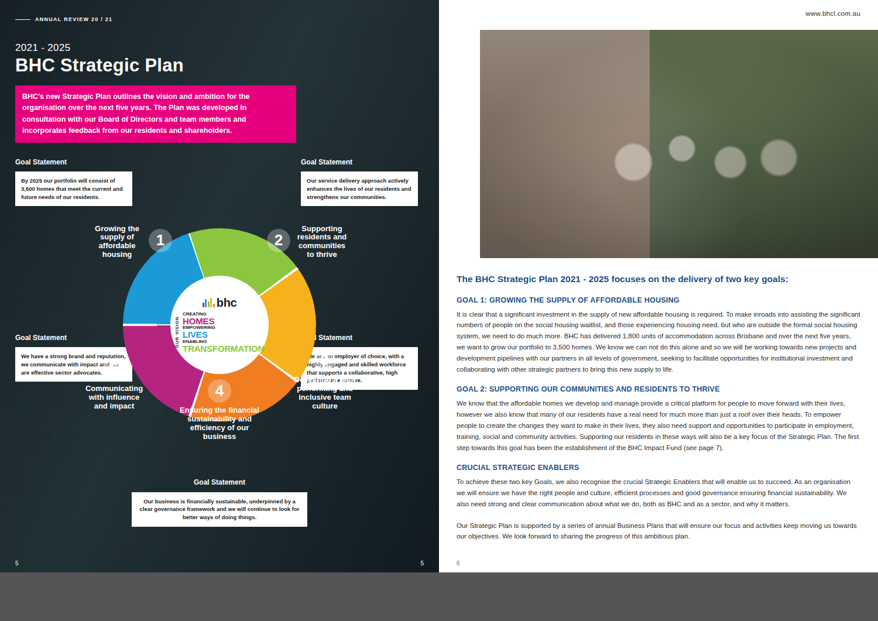ANNUAL REVIEW 20 / 21
2021 - 2025
BHC Strategic Plan
BHC’s new Strategic Plan outlines the vision and ambition for the organisation over the next five years. The Plan was developed in consultation with our Board of Directors and team members and incorporates feedback from our residents and shareholders.
Goal Statement
By 2025 our portfolio will consist of 3,500 homes that meet the current and future needs of our residents.
Goal Statement
Our service delivery approach actively enhances the lives of our residents and strengthens our communities.
Goal Statement
We have a strong brand and reputation, we communicate with impact and we are effective sector advocates.
Goal Statement
We are an employer of choice, with a highly engaged and skilled workforce that supports a collaborative, high performance culture.
Goal Statement
Our business is financially sustainable, underpinned by a clear governance framework and we will continue to look for better ways of doing things.
1 Growing the supply of affordable housing
2 Supporting residents and communities to thrive
3 Delivering a high performing and inclusive team culture
4 Ensuring the financial sustainability and efficiency of our business
5 Communicating with influence and impact
bhc
OUR VISION CREATING HOMES EMPOWERING LIVES ENABLING TRANSFORMATION
5 5
www.bhcl.com.au
Residents outside a BHC building
The BHC Strategic Plan 2021 - 2025 focuses on the delivery of two key goals:
Goal 1: Growing the supply of affordable housing
It is clear that a significant investment in the supply of new affordable housing is required. To make inroads into assisting the significant numbers of people on the social housing waitlist, and those experiencing housing need, but who are outside the formal social housing system, we need to do much more. BHC has delivered 1,800 units of accommodation across Brisbane and over the next five years, we want to grow our portfolio to 3,500 homes. We know we can not do this alone and so we will be working towards new projects and development pipelines with our partners in all levels of government, seeking to facilitate opportunities for institutional investment and collaborating with other strategic partners to bring this new supply to life.
Goal 2: Supporting our communities and residents to thrive
We know that the affordable homes we develop and manage provide a critical platform for people to move forward with their lives, however we also know that many of our residents have a real need for much more than just a roof over their heads. To empower people to create the changes they want to make in their lives, they also need support and opportunities to participate in employment, training, social and community activities. Supporting our residents in these ways will also be a key focus of the Strategic Plan. The first step towards this goal has been the establishment of the BHC Impact Fund (see page 7).
Crucial strategic enablers
To achieve these two key Goals, we also recognise the crucial Strategic Enablers that will enable us to succeed. As an organisation we will ensure we have the right people and culture, efficient processes and good governance ensuring financial sustainability. We also need strong and clear communication about what we do, both as BHC and as a sector, and why it matters.
Our Strategic Plan is supported by a series of annual Business Plans that will ensure our focus and activities keep moving us towards our objectives. We look forward to sharing the progress of this ambitious plan.
6